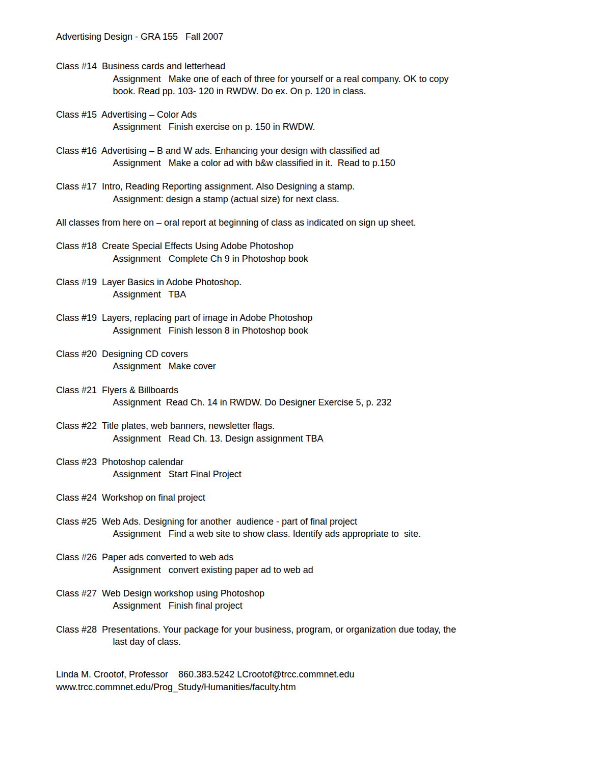Advertising Design - GRA 155 Fall 2007
Class #14 Business cards and letterhead
Assignment Make one of each of three for yourself or a real company. OK to copy book. Read pp. 103- 120 in RWDW. Do ex. On p. 120 in class.
Class #15 Advertising – Color Ads
Assignment Finish exercise on p. 150 in RWDW.
Class #16 Advertising – B and W ads. Enhancing your design with classified ad
Assignment Make a color ad with b&w classified in it. Read to p.150
Class #17 Intro, Reading Reporting assignment. Also Designing a stamp.
Assignment: design a stamp (actual size) for next class.
All classes from here on – oral report at beginning of class as indicated on sign up sheet.
Class #18 Create Special Effects Using Adobe Photoshop
Assignment Complete Ch 9 in Photoshop book
Class #19 Layer Basics in Adobe Photoshop.
Assignment TBA
Class #19 Layers, replacing part of image in Adobe Photoshop
Assignment Finish lesson 8 in Photoshop book
Class #20 Designing CD covers
Assignment Make cover
Class #21 Flyers & Billboards
Assignment Read Ch. 14 in RWDW. Do Designer Exercise 5, p. 232
Class #22 Title plates, web banners, newsletter flags.
Assignment Read Ch. 13. Design assignment TBA
Class #23 Photoshop calendar
Assignment Start Final Project
Class #24 Workshop on final project
Class #25 Web Ads. Designing for another audience - part of final project
Assignment Find a web site to show class. Identify ads appropriate to site.
Class #26 Paper ads converted to web ads
Assignment convert existing paper ad to web ad
Class #27 Web Design workshop using Photoshop
Assignment Finish final project
Class #28 Presentations. Your package for your business, program, or organization due today, the last day of class.
Linda M. Crootof, Professor 860.383.5242 LCrootof@trcc.commnet.edu
www.trcc.commnet.edu/Prog_Study/Humanities/faculty.htm